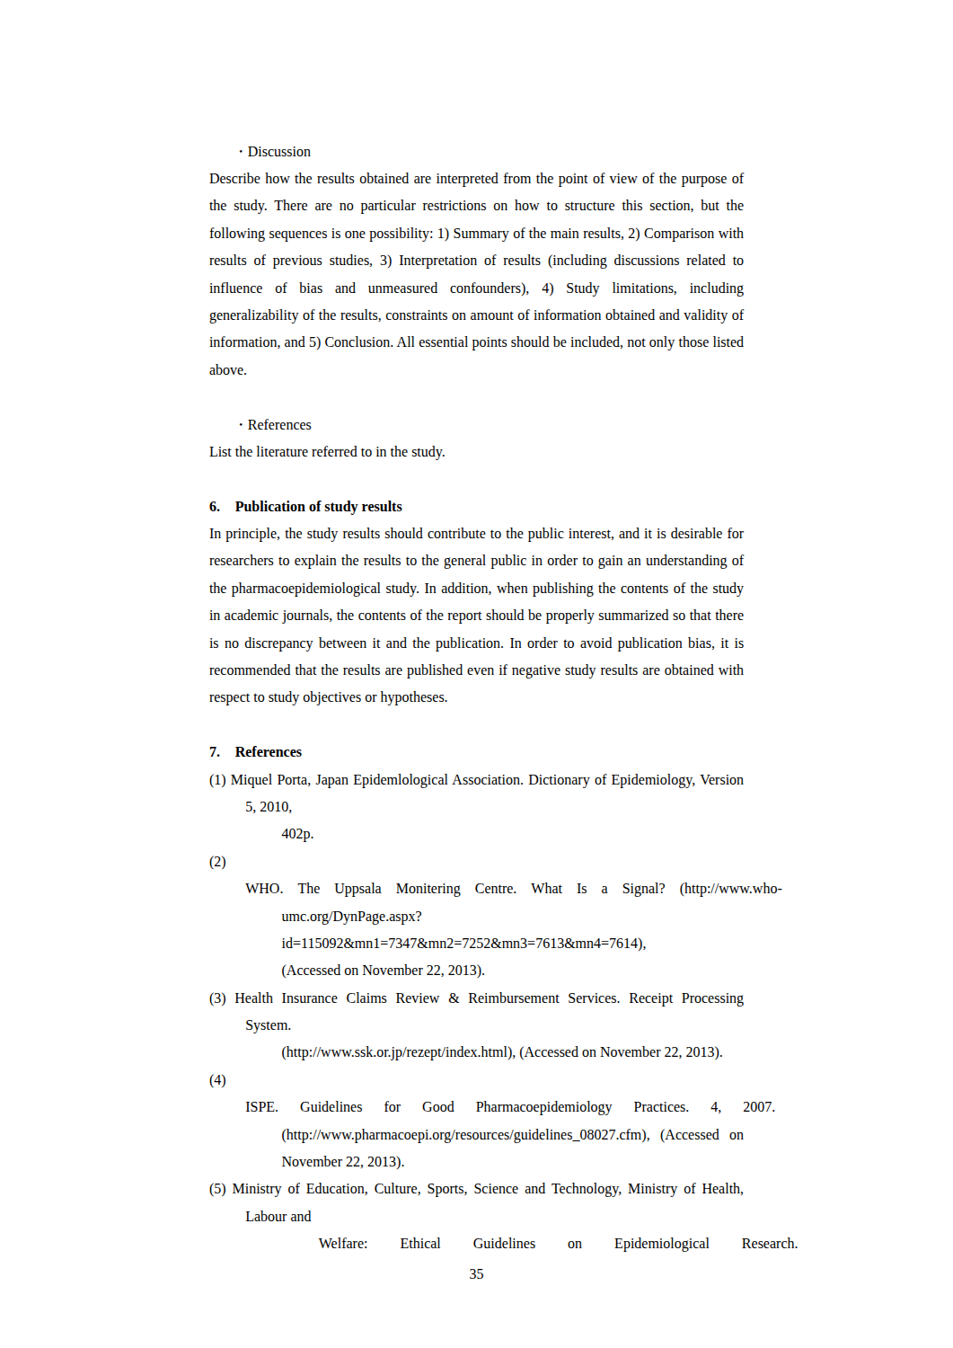・Discussion
Describe how the results obtained are interpreted from the point of view of the purpose of the study. There are no particular restrictions on how to structure this section, but the following sequences is one possibility: 1) Summary of the main results, 2) Comparison with results of previous studies, 3) Interpretation of results (including discussions related to influence of bias and unmeasured confounders), 4) Study limitations, including generalizability of the results, constraints on amount of information obtained and validity of information, and 5) Conclusion. All essential points should be included, not only those listed above.
・References
List the literature referred to in the study.
6. Publication of study results
In principle, the study results should contribute to the public interest, and it is desirable for researchers to explain the results to the general public in order to gain an understanding of the pharmacoepidemiological study. In addition, when publishing the contents of the study in academic journals, the contents of the report should be properly summarized so that there is no discrepancy between it and the publication. In order to avoid publication bias, it is recommended that the results are published even if negative study results are obtained with respect to study objectives or hypotheses.
7. References
(1) Miquel Porta, Japan Epidemlological Association. Dictionary of Epidemiology, Version 5, 2010, 402p.
(2) WHO. The Uppsala Monitering Centre. What Is a Signal? (http://www.who-umc.org/DynPage.aspx?id=115092&mn1=7347&mn2=7252&mn3=7613&mn4=7614),(Accessed on November 22, 2013).
(3) Health Insurance Claims Review & Reimbursement Services. Receipt Processing System. (http://www.ssk.or.jp/rezept/index.html), (Accessed on November 22, 2013).
(4) ISPE. Guidelines for Good Pharmacoepidemiology Practices. 4, 2007.(http://www.pharmacoepi.org/resources/guidelines_08027.cfm), (Accessed on November 22, 2013).
(5) Ministry of Education, Culture, Sports, Science and Technology, Ministry of Health, Labour and Welfare: Ethical Guidelines on Epidemiological Research.
35